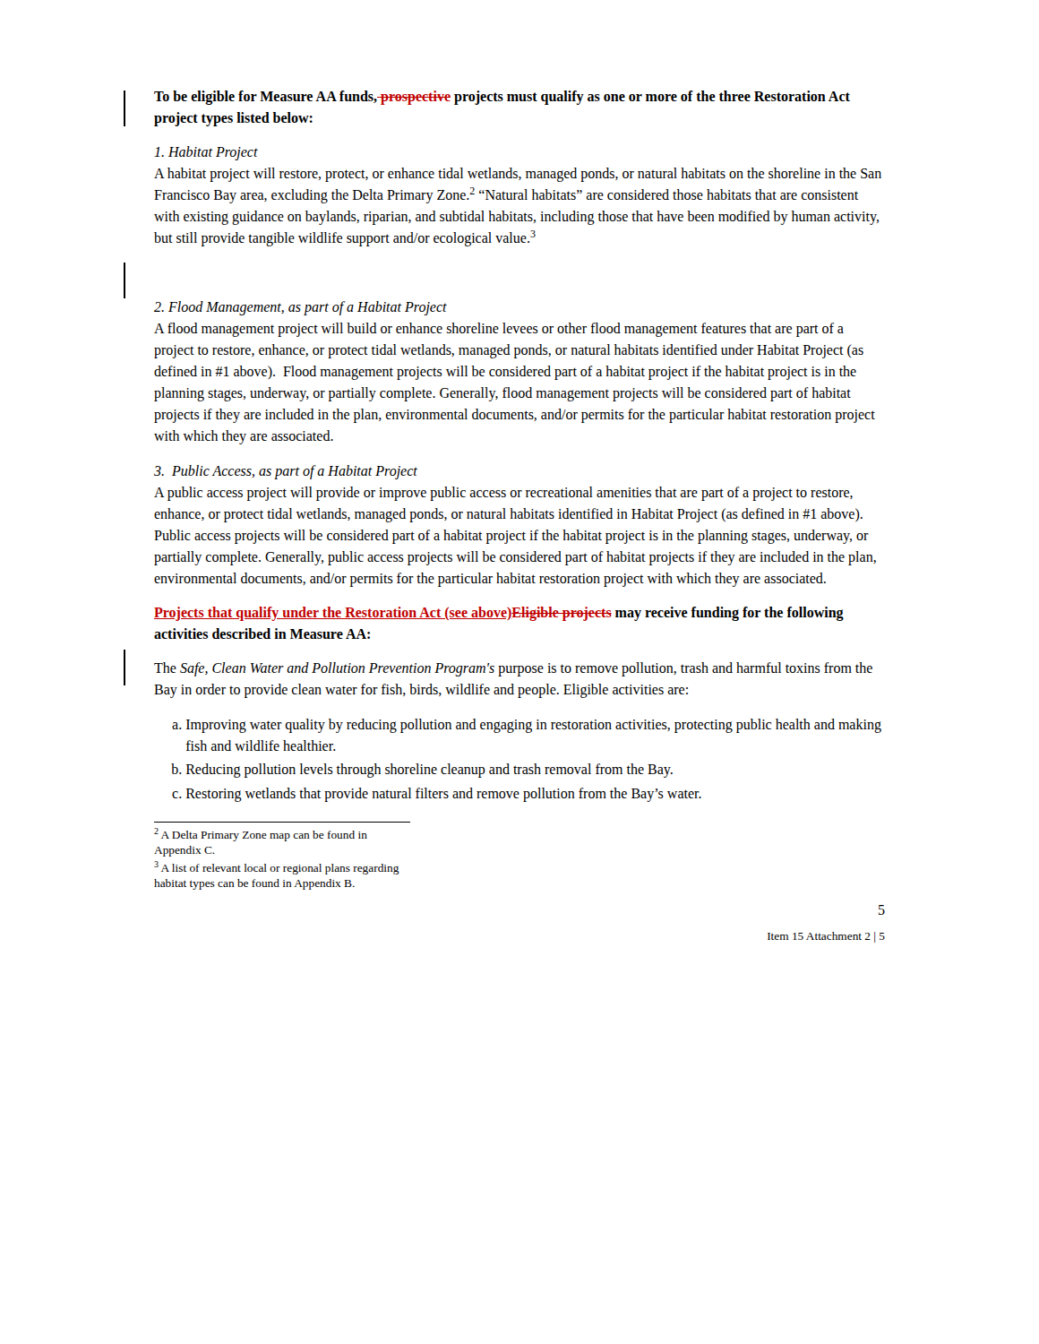To be eligible for Measure AA funds, prospective projects must qualify as one or more of the three Restoration Act project types listed below:
1. Habitat Project
A habitat project will restore, protect, or enhance tidal wetlands, managed ponds, or natural habitats on the shoreline in the San Francisco Bay area, excluding the Delta Primary Zone.2 “Natural habitats” are considered those habitats that are consistent with existing guidance on baylands, riparian, and subtidal habitats, including those that have been modified by human activity, but still provide tangible wildlife support and/or ecological value.3
2. Flood Management, as part of a Habitat Project
A flood management project will build or enhance shoreline levees or other flood management features that are part of a project to restore, enhance, or protect tidal wetlands, managed ponds, or natural habitats identified under Habitat Project (as defined in #1 above). Flood management projects will be considered part of a habitat project if the habitat project is in the planning stages, underway, or partially complete. Generally, flood management projects will be considered part of habitat projects if they are included in the plan, environmental documents, and/or permits for the particular habitat restoration project with which they are associated.
3. Public Access, as part of a Habitat Project
A public access project will provide or improve public access or recreational amenities that are part of a project to restore, enhance, or protect tidal wetlands, managed ponds, or natural habitats identified in Habitat Project (as defined in #1 above). Public access projects will be considered part of a habitat project if the habitat project is in the planning stages, underway, or partially complete. Generally, public access projects will be considered part of habitat projects if they are included in the plan, environmental documents, and/or permits for the particular habitat restoration project with which they are associated.
Projects that qualify under the Restoration Act (see above) Eligible projects may receive funding for the following activities described in Measure AA:
The Safe, Clean Water and Pollution Prevention Program's purpose is to remove pollution, trash and harmful toxins from the Bay in order to provide clean water for fish, birds, wildlife and people. Eligible activities are:
Improving water quality by reducing pollution and engaging in restoration activities, protecting public health and making fish and wildlife healthier.
Reducing pollution levels through shoreline cleanup and trash removal from the Bay.
Restoring wetlands that provide natural filters and remove pollution from the Bay’s water.
2 A Delta Primary Zone map can be found in Appendix C.
3 A list of relevant local or regional plans regarding habitat types can be found in Appendix B.
5
Item 15 Attachment 2 | 5